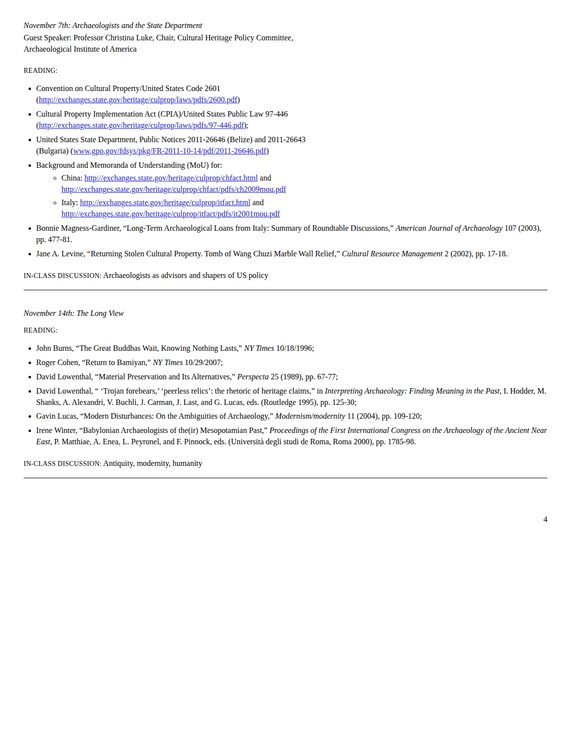November 7th: Archaeologists and the State Department
Guest Speaker: Professor Christina Luke, Chair, Cultural Heritage Policy Committee,
Archaeological Institute of America
READING:
Convention on Cultural Property/United States Code 2601
(http://exchanges.state.gov/heritage/culprop/laws/pdfs/2600.pdf)
Cultural Property Implementation Act (CPIA)/United States Public Law 97-446
(http://exchanges.state.gov/heritage/culprop/laws/pdfs/97-446.pdf);
United States State Department, Public Notices 2011-26646 (Belize) and 2011-26643
(Bulgaria) (www.gpo.gov/fdsys/pkg/FR-2011-10-14/pdf/2011-26646.pdf)
Background and Memoranda of Understanding (MoU) for:
China: http://exchanges.state.gov/heritage/culprop/chfact.html and
http://exchanges.state.gov/heritage/culprop/chfact/pdfs/ch2009mou.pdf
Italy: http://exchanges.state.gov/heritage/culprop/itfact.html and
http://exchanges.state.gov/heritage/culprop/itfact/pdfs/it2001mou.pdf
Bonnie Magness-Gardiner, “Long-Term Archaeological Loans from Italy: Summary of Roundtable Discussions,” American Journal of Archaeology 107 (2003), pp. 477-81.
Jane A. Levine, “Returning Stolen Cultural Property. Tomb of Wang Chuzi Marble Wall Relief,” Cultural Resource Management 2 (2002), pp. 17-18.
IN-CLASS DISCUSSION: Archaeologists as advisors and shapers of US policy
November 14th: The Long View
READING:
John Burns, “The Great Buddhas Wait, Knowing Nothing Lasts,” NY Times 10/18/1996;
Roger Cohen, “Return to Bamiyan,” NY Times 10/29/2007;
David Lowenthal, “Material Preservation and Its Alternatives,” Perspecta 25 (1989), pp. 67-77;
David Lowenthal, “ ‘Trojan forebears,’ ‘peerless relics’: the rhetoric of heritage claims,” in Interpreting Archaeology: Finding Meaning in the Past, I. Hodder, M. Shanks, A. Alexandri, V. Buchli, J. Carman, J. Last, and G. Lucas, eds. (Routledge 1995), pp. 125-30;
Gavin Lucas, “Modern Disturbances: On the Ambiguities of Archaeology,” Modernism/modernity 11 (2004), pp. 109-120;
Irene Winter, “Babylonian Archaeologists of the(ir) Mesopotamian Past,” Proceedings of the First International Congress on the Archaeology of the Ancient Near East, P. Matthiae, A. Enea, L. Peyronel, and F. Pinnock, eds. (Università degli studi de Roma, Roma 2000), pp. 1785-98.
IN-CLASS DISCUSSION: Antiquity, modernity, humanity
4